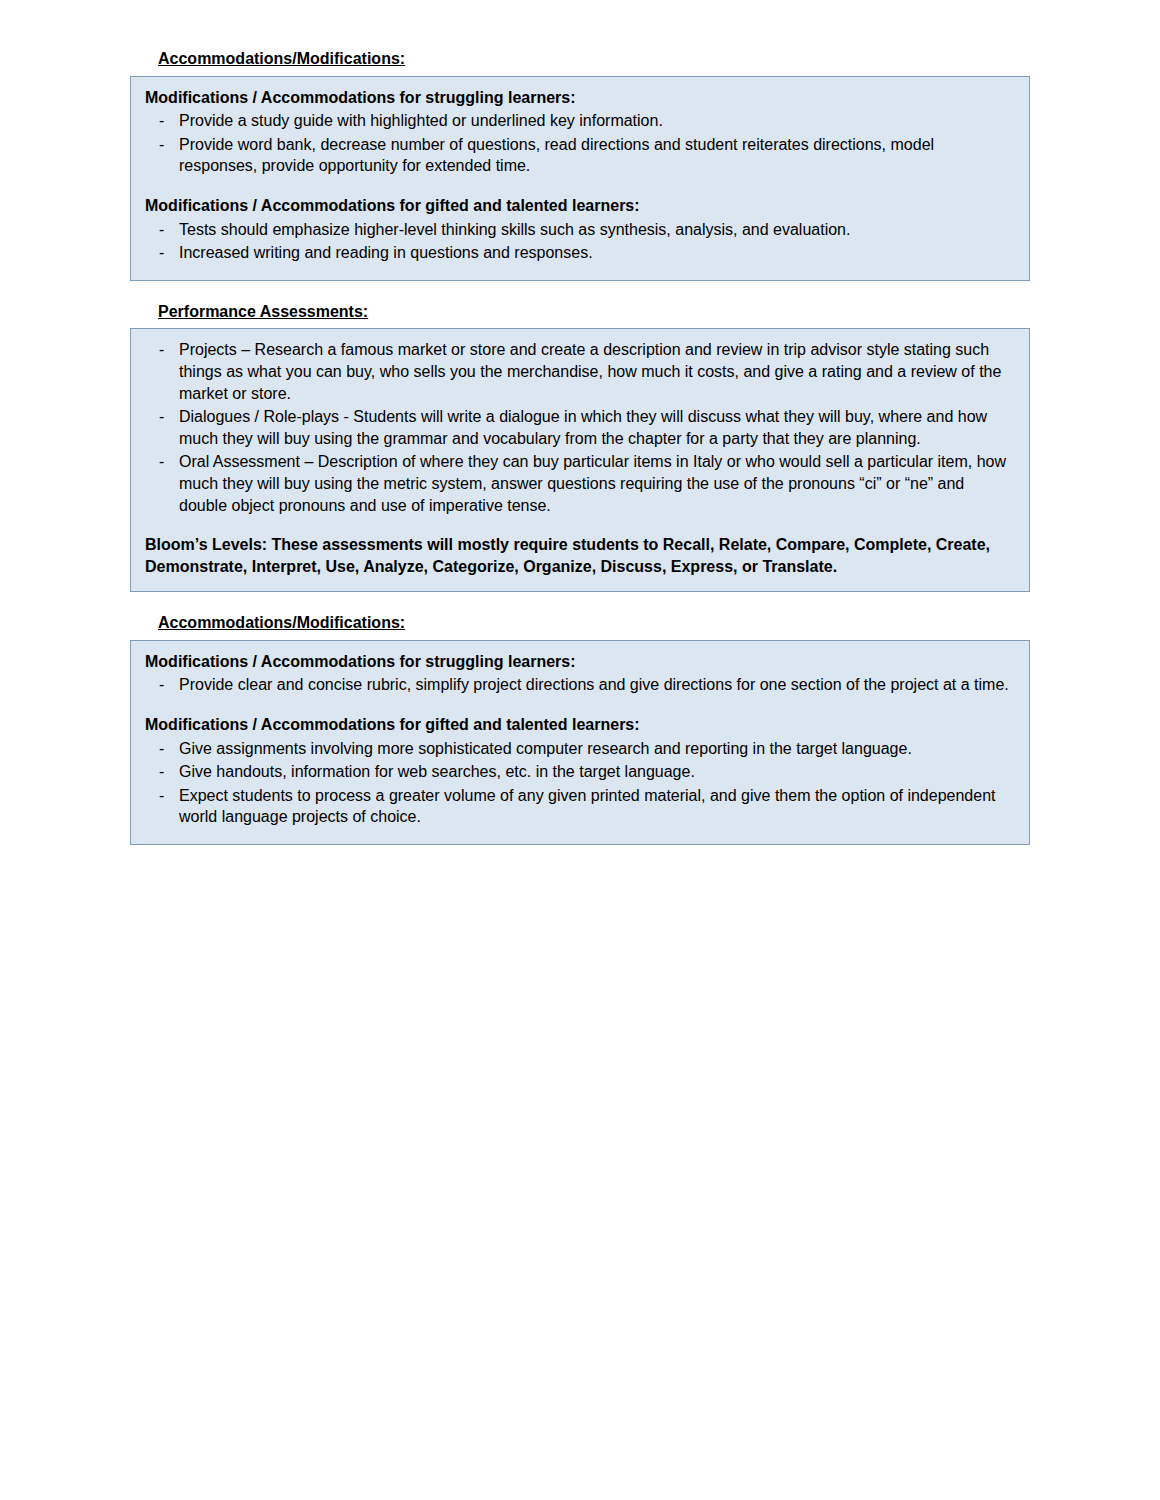Accommodations/Modifications:
Modifications / Accommodations for struggling learners:
Provide a study guide with highlighted or underlined key information.
Provide word bank, decrease number of questions, read directions and student reiterates directions, model responses, provide opportunity for extended time.
Modifications / Accommodations for gifted and talented learners:
Tests should emphasize higher-level thinking skills such as synthesis, analysis, and evaluation.
Increased writing and reading in questions and responses.
Performance Assessments:
Projects – Research a famous market or store and create a description and review in trip advisor style stating such things as what you can buy, who sells you the merchandise, how much it costs, and give a rating and a review of the market or store.
Dialogues / Role-plays - Students will write a dialogue in which they will discuss what they will buy, where and how much they will buy using the grammar and vocabulary from the chapter for a party that they are planning.
Oral Assessment – Description of where they can buy particular items in Italy or who would sell a particular item, how much they will buy using the metric system, answer questions requiring the use of the pronouns “ci” or “ne” and double object pronouns and use of imperative tense.
Bloom’s Levels: These assessments will mostly require students to Recall, Relate, Compare, Complete, Create, Demonstrate, Interpret, Use, Analyze, Categorize, Organize, Discuss, Express, or Translate.
Accommodations/Modifications:
Modifications / Accommodations for struggling learners:
Provide clear and concise rubric, simplify project directions and give directions for one section of the project at a time.
Modifications / Accommodations for gifted and talented learners:
Give assignments involving more sophisticated computer research and reporting in the target language.
Give handouts, information for web searches, etc. in the target language.
Expect students to process a greater volume of any given printed material, and give them the option of independent world language projects of choice.